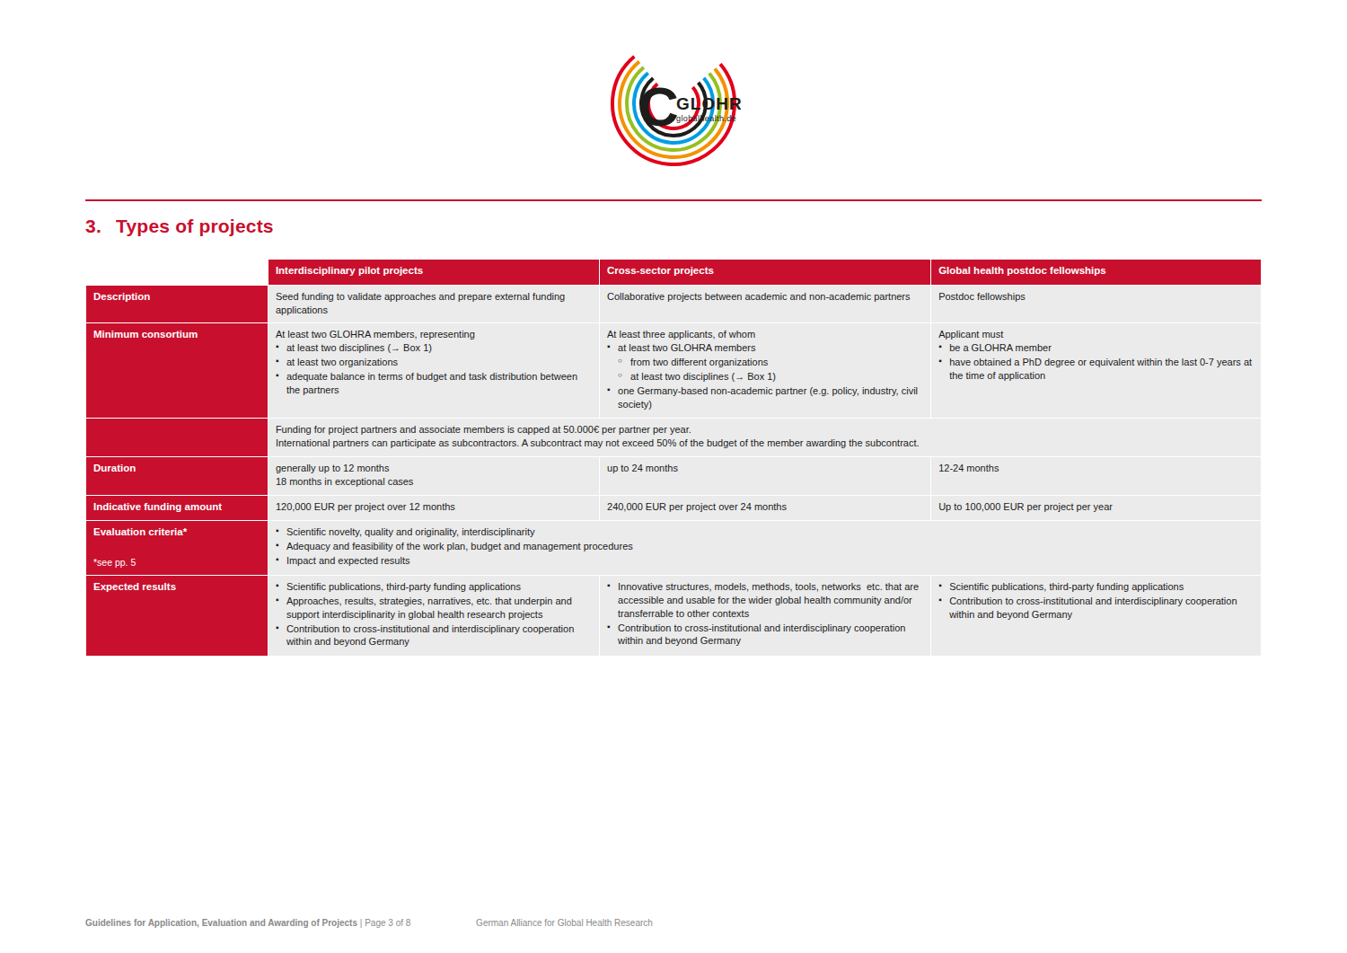C GLOHRA globalhealth.de
3. Types of projects
| | Interdisciplinary pilot projects | Cross-sector projects | Global health postdoc fellowships |
| --- | --- | --- | --- |
| Description | Seed funding to validate approaches and prepare external funding applications | Collaborative projects between academic and non-academic partners | Postdoc fellowships |
| Minimum consortium | At least two GLOHRA members, representing at least two disciplines ( → Box 1) at least two organizations adequate balance in terms of budget and task distribution between the partners | At least three applicants, of whom at least two GLOHRA members from two different organizations at least two disciplines ( → Box 1) one Germany-based non-academic partner (e.g. policy, industry, civil society) | Applicant must be a GLOHRA member have obtained a PhD degree or equivalent within the last 0-7 years at the time of application |
| | Funding for project partners and associate members is capped at 50.000€ per partner per year. International partners can participate as subcontractors. A subcontract may not exceed 50% of the budget of the member awarding the subcontract. |
| Duration | generally up to 12 months 18 months in exceptional cases | up to 24 months | 12-24 months |
| Indicative funding amount | 120,000 EUR per project over 12 months | 240,000 EUR per project over 24 months | Up to 100,000 EUR per project per year |
| Evaluation criteria* *see pp. 5 | Scientific novelty, quality and originality, interdisciplinarity Adequacy and feasibility of the work plan, budget and management procedures Impact and expected results |
| Expected results | Scientific publications, third-party funding applications Approaches, results, strategies, narratives, etc. that underpin and support interdisciplinarity in global health research projects Contribution to cross-institutional and interdisciplinary cooperation within and beyond Germany | Innovative structures, models, methods, tools, networks etc. that are accessible and usable for the wider global health community and/or transferrable to other contexts Contribution to cross-institutional and interdisciplinary cooperation within and beyond Germany | Scientific publications, third-party funding applications Contribution to cross-institutional and interdisciplinary cooperation within and beyond Germany |
Guidelines for Application, Evaluation and Awarding of Projects | Page 3 of 8 German Alliance for Global Health Research